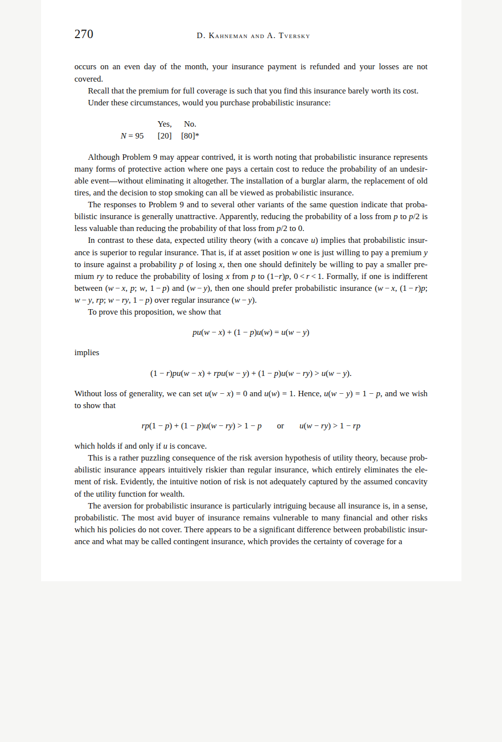270 D. Kahneman and A. Tversky
occurs on an even day of the month, your insurance payment is refunded and your losses are not covered.
Recall that the premium for full coverage is such that you find this insurance barely worth its cost.
Under these circumstances, would you purchase probabilistic insurance:
| | Yes, | No. |
| N = 95 | [20] | [80]* |
Although Problem 9 may appear contrived, it is worth noting that probabilistic insurance represents many forms of protective action where one pays a certain cost to reduce the probability of an undesirable event—without eliminating it altogether. The installation of a burglar alarm, the replacement of old tires, and the decision to stop smoking can all be viewed as probabilistic insurance.
The responses to Problem 9 and to several other variants of the same question indicate that probabilistic insurance is generally unattractive. Apparently, reducing the probability of a loss from p to p/2 is less valuable than reducing the probability of that loss from p/2 to 0.
In contrast to these data, expected utility theory (with a concave u) implies that probabilistic insurance is superior to regular insurance. That is, if at asset position w one is just willing to pay a premium y to insure against a probability p of losing x, then one should definitely be willing to pay a smaller premium ry to reduce the probability of losing x from p to (1−r)p, 0 < r < 1. Formally, if one is indifferent between (w − x, p; w, 1 − p) and (w − y), then one should prefer probabilistic insurance (w − x, (1 − r)p; w − y, rp; w − ry, 1 − p) over regular insurance (w − y).
To prove this proposition, we show that
pu(w − x) + (1 − p)u(w) = u(w − y)
implies
(1 − r)pu(w − x) + rpu(w − y) + (1 − p)u(w − ry) > u(w − y).
Without loss of generality, we can set u(w − x) = 0 and u(w) = 1. Hence, u(w − y) = 1 − p, and we wish to show that
rp(1 − p) + (1 − p)u(w − ry) > 1 − por u(w − ry) > 1 − rp
which holds if and only if u is concave.
This is a rather puzzling consequence of the risk aversion hypothesis of utility theory, because probabilistic insurance appears intuitively riskier than regular insurance, which entirely eliminates the element of risk. Evidently, the intuitive notion of risk is not adequately captured by the assumed concavity of the utility function for wealth.
The aversion for probabilistic insurance is particularly intriguing because all insurance is, in a sense, probabilistic. The most avid buyer of insurance remains vulnerable to many financial and other risks which his policies do not cover. There appears to be a significant difference between probabilistic insurance and what may be called contingent insurance, which provides the certainty of coverage for a